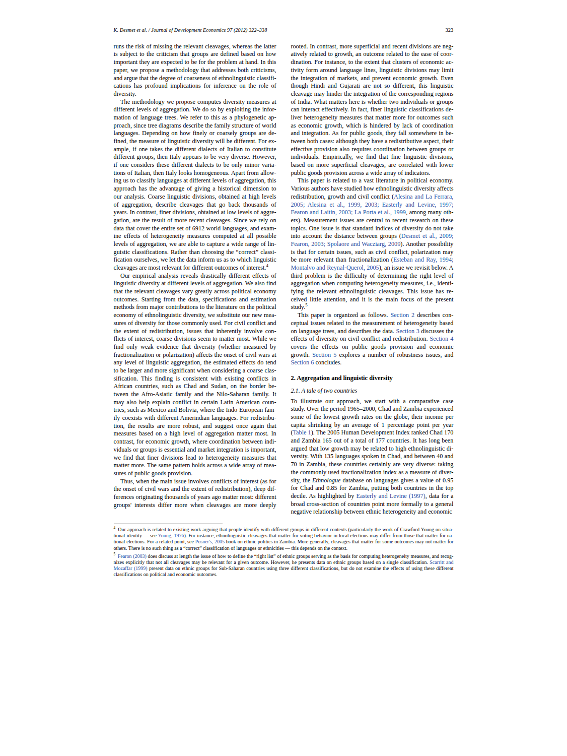K. Desmet et al. / Journal of Development Economics 97 (2012) 322–338
323
runs the risk of missing the relevant cleavages, whereas the latter is subject to the criticism that groups are defined based on how important they are expected to be for the problem at hand. In this paper, we propose a methodology that addresses both criticisms, and argue that the degree of coarseness of ethnolinguistic classifications has profound implications for inference on the role of diversity.
The methodology we propose computes diversity measures at different levels of aggregation. We do so by exploiting the information of language trees. We refer to this as a phylogenetic approach, since tree diagrams describe the family structure of world languages. Depending on how finely or coarsely groups are defined, the measure of linguistic diversity will be different. For example, if one takes the different dialects of Italian to constitute different groups, then Italy appears to be very diverse. However, if one considers these different dialects to be only minor variations of Italian, then Italy looks homogeneous. Apart from allowing us to classify languages at different levels of aggregation, this approach has the advantage of giving a historical dimension to our analysis. Coarse linguistic divisions, obtained at high levels of aggregation, describe cleavages that go back thousands of years. In contrast, finer divisions, obtained at low levels of aggregation, are the result of more recent cleavages. Since we rely on data that cover the entire set of 6912 world languages, and examine effects of heterogeneity measures computed at all possible levels of aggregation, we are able to capture a wide range of linguistic classifications. Rather than choosing the “correct” classification ourselves, we let the data inform us as to which linguistic cleavages are most relevant for different outcomes of interest.4
Our empirical analysis reveals drastically different effects of linguistic diversity at different levels of aggregation. We also find that the relevant cleavages vary greatly across political economy outcomes. Starting from the data, specifications and estimation methods from major contributions to the literature on the political economy of ethnolinguistic diversity, we substitute our new measures of diversity for those commonly used. For civil conflict and the extent of redistribution, issues that inherently involve conflicts of interest, coarse divisions seem to matter most. While we find only weak evidence that diversity (whether measured by fractionalization or polarization) affects the onset of civil wars at any level of linguistic aggregation, the estimated effects do tend to be larger and more significant when considering a coarse classification. This finding is consistent with existing conflicts in African countries, such as Chad and Sudan, on the border between the Afro-Asiatic family and the Nilo-Saharan family. It may also help explain conflict in certain Latin American countries, such as Mexico and Bolivia, where the Indo-European family coexists with different Amerindian languages. For redistribution, the results are more robust, and suggest once again that measures based on a high level of aggregation matter most. In contrast, for economic growth, where coordination between individuals or groups is essential and market integration is important, we find that finer divisions lead to heterogeneity measures that matter more. The same pattern holds across a wide array of measures of public goods provision.
Thus, when the main issue involves conflicts of interest (as for the onset of civil wars and the extent of redistribution), deep differences originating thousands of years ago matter most: different groups' interests differ more when cleavages are more deeply rooted. In contrast, more superficial and recent divisions are negatively related to growth, an outcome related to the ease of coordination. For instance, to the extent that clusters of economic activity form around language lines, linguistic divisions may limit the integration of markets, and prevent economic growth. Even though Hindi and Gujarati are not so different, this linguistic cleavage may hinder the integration of the corresponding regions of India. What matters here is whether two individuals or groups can interact effectively. In fact, finer linguistic classifications deliver heterogeneity measures that matter more for outcomes such as economic growth, which is hindered by lack of coordination and integration. As for public goods, they fall somewhere in between both cases: although they have a redistributive aspect, their effective provision also requires coordination between groups or individuals. Empirically, we find that fine linguistic divisions, based on more superficial cleavages, are correlated with lower public goods provision across a wide array of indicators.
This paper is related to a vast literature in political economy. Various authors have studied how ethnolinguistic diversity affects redistribution, growth and civil conflict (Alesina and La Ferrara, 2005; Alesina et al., 1999, 2003; Easterly and Levine, 1997; Fearon and Laitin, 2003; La Porta et al., 1999, among many others). Measurement issues are central to recent research on these topics. One issue is that standard indices of diversity do not take into account the distance between groups (Desmet et al., 2009; Fearon, 2003; Spolaore and Wacziarg, 2009). Another possibility is that for certain issues, such as civil conflict, polarization may be more relevant than fractionalization (Esteban and Ray, 1994; Montalvo and Reynal-Querol, 2005), an issue we revisit below. A third problem is the difficulty of determining the right level of aggregation when computing heterogeneity measures, i.e., identifying the relevant ethnolinguistic cleavages. This issue has received little attention, and it is the main focus of the present study.5
This paper is organized as follows. Section 2 describes conceptual issues related to the measurement of heterogeneity based on language trees, and describes the data. Section 3 discusses the effects of diversity on civil conflict and redistribution. Section 4 covers the effects on public goods provision and economic growth. Section 5 explores a number of robustness issues, and Section 6 concludes.
2. Aggregation and linguistic diversity
2.1. A tale of two countries
To illustrate our approach, we start with a comparative case study. Over the period 1965–2000, Chad and Zambia experienced some of the lowest growth rates on the globe, their income per capita shrinking by an average of 1 percentage point per year (Table 1). The 2005 Human Development Index ranked Chad 170 and Zambia 165 out of a total of 177 countries. It has long been argued that low growth may be related to high ethnolinguistic diversity. With 135 languages spoken in Chad, and between 40 and 70 in Zambia, these countries certainly are very diverse: taking the commonly used fractionalization index as a measure of diversity, the Ethnologue database on languages gives a value of 0.95 for Chad and 0.85 for Zambia, putting both countries in the top decile. As highlighted by Easterly and Levine (1997), data for a broad cross-section of countries point more formally to a general negative relationship between ethnic heterogeneity and economic
4 Our approach is related to existing work arguing that people identify with different groups in different contexts (particularly the work of Crawford Young on situational identity — see Young, 1976). For instance, ethnolinguistic cleavages that matter for voting behavior in local elections may differ from those that matter for national elections. For a related point, see Posner's, 2005 book on ethnic politics in Zambia. More generally, cleavages that matter for some outcomes may not matter for others. There is no such thing as a “correct” classification of languages or ethnicities — this depends on the context.
5 Fearon (2003) does discuss at length the issue of how to define the “right list” of ethnic groups serving as the basis for computing heterogeneity measures, and recognizes explicitly that not all cleavages may be relevant for a given outcome. However, he presents data on ethnic groups based on a single classification. Scarritt and Mozaffar (1999) present data on ethnic groups for Sub-Saharan countries using three different classifications, but do not examine the effects of using these different classifications on political and economic outcomes.